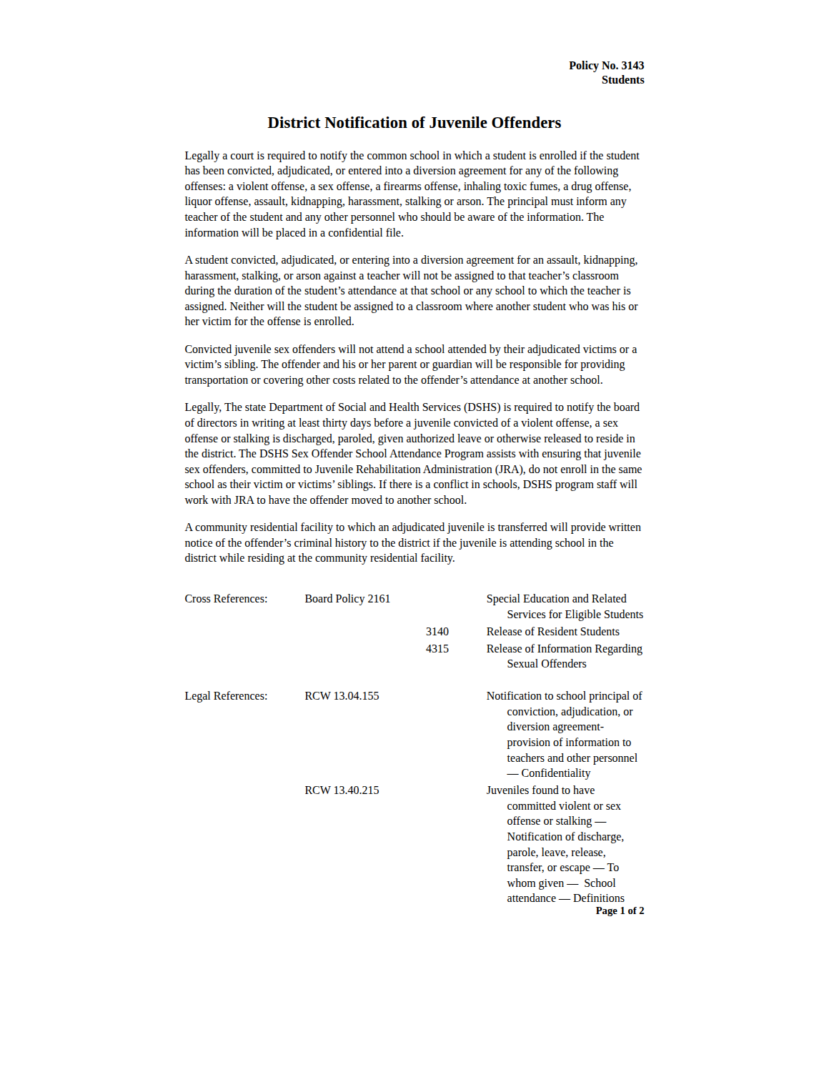Policy No. 3143
Students
District Notification of Juvenile Offenders
Legally a court is required to notify the common school in which a student is enrolled if the student has been convicted, adjudicated, or entered into a diversion agreement for any of the following offenses: a violent offense, a sex offense, a firearms offense, inhaling toxic fumes, a drug offense, liquor offense, assault, kidnapping, harassment, stalking or arson. The principal must inform any teacher of the student and any other personnel who should be aware of the information. The information will be placed in a confidential file.
A student convicted, adjudicated, or entering into a diversion agreement for an assault, kidnapping, harassment, stalking, or arson against a teacher will not be assigned to that teacher’s classroom during the duration of the student’s attendance at that school or any school to which the teacher is assigned. Neither will the student be assigned to a classroom where another student who was his or her victim for the offense is enrolled.
Convicted juvenile sex offenders will not attend a school attended by their adjudicated victims or a victim’s sibling. The offender and his or her parent or guardian will be responsible for providing transportation or covering other costs related to the offender’s attendance at another school.
Legally, The state Department of Social and Health Services (DSHS) is required to notify the board of directors in writing at least thirty days before a juvenile convicted of a violent offense, a sex offense or stalking is discharged, paroled, given authorized leave or otherwise released to reside in the district. The DSHS Sex Offender School Attendance Program assists with ensuring that juvenile sex offenders, committed to Juvenile Rehabilitation Administration (JRA), do not enroll in the same school as their victim or victims’ siblings. If there is a conflict in schools, DSHS program staff will work with JRA to have the offender moved to another school.
A community residential facility to which an adjudicated juvenile is transferred will provide written notice of the offender’s criminal history to the district if the juvenile is attending school in the district while residing at the community residential facility.
| Cross References: | Board Policy 2161 | Special Education and Related Services for Eligible Students |
| | 3140 | Release of Resident Students |
| | 4315 | Release of Information Regarding Sexual Offenders |
| Legal References: | RCW 13.04.155 | Notification to school principal of conviction, adjudication, or diversion agreement-provision of information to teachers and other personnel — Confidentiality |
| | RCW 13.40.215 | Juveniles found to have committed violent or sex offense or stalking — Notification of discharge, parole, leave, release, transfer, or escape — To whom given — School attendance — Definitions |
Page 1 of 2